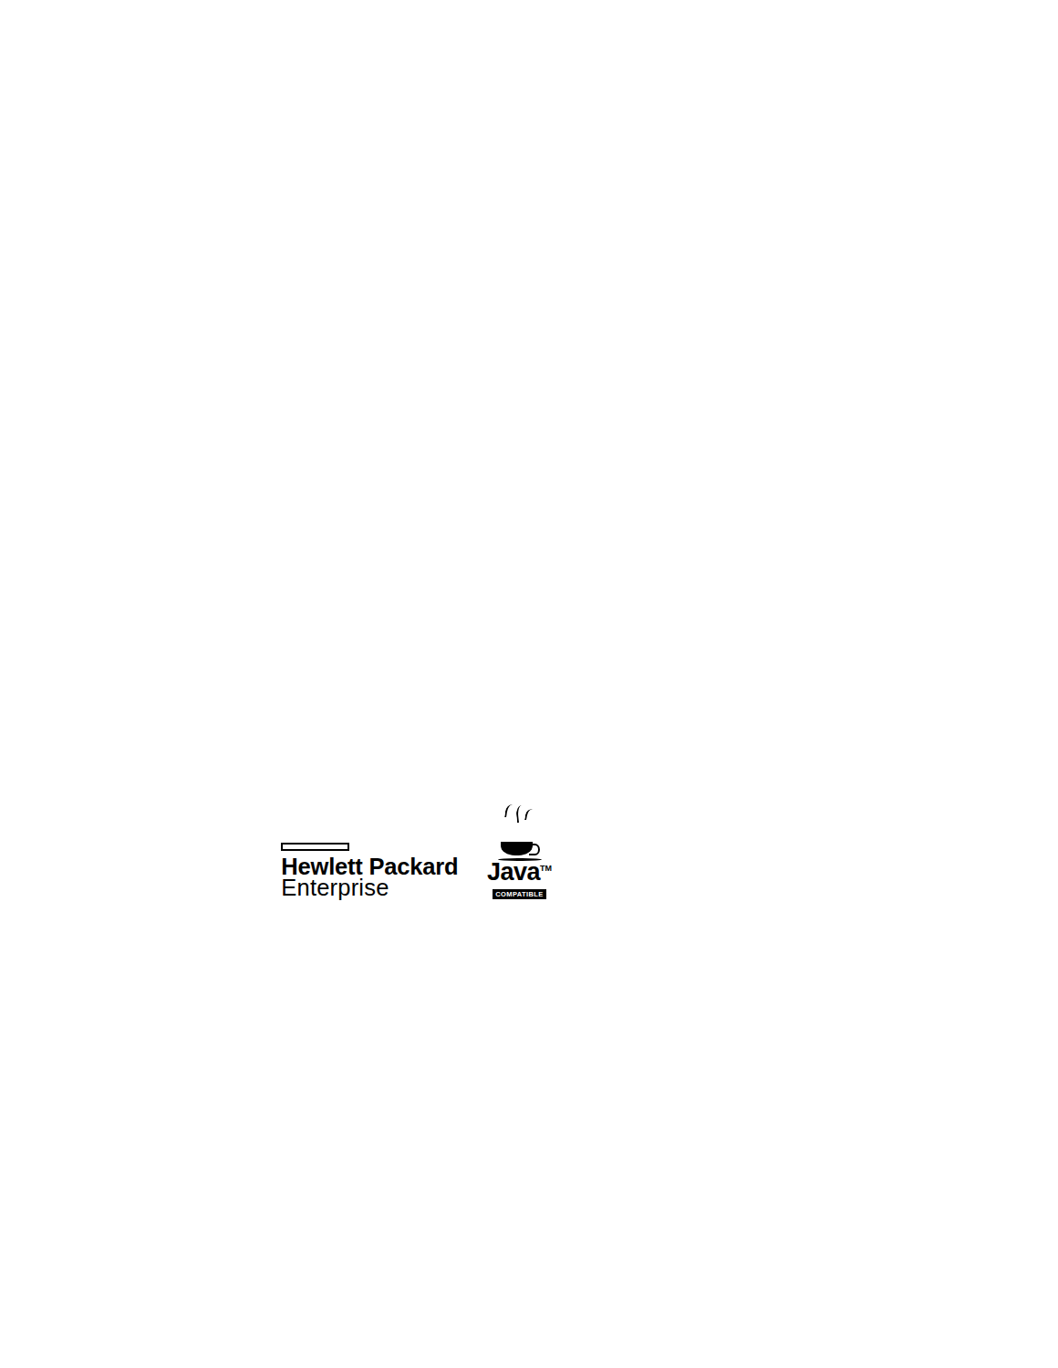Hewlett Packard
Enterprise
JavaTM
COMPATIBLE